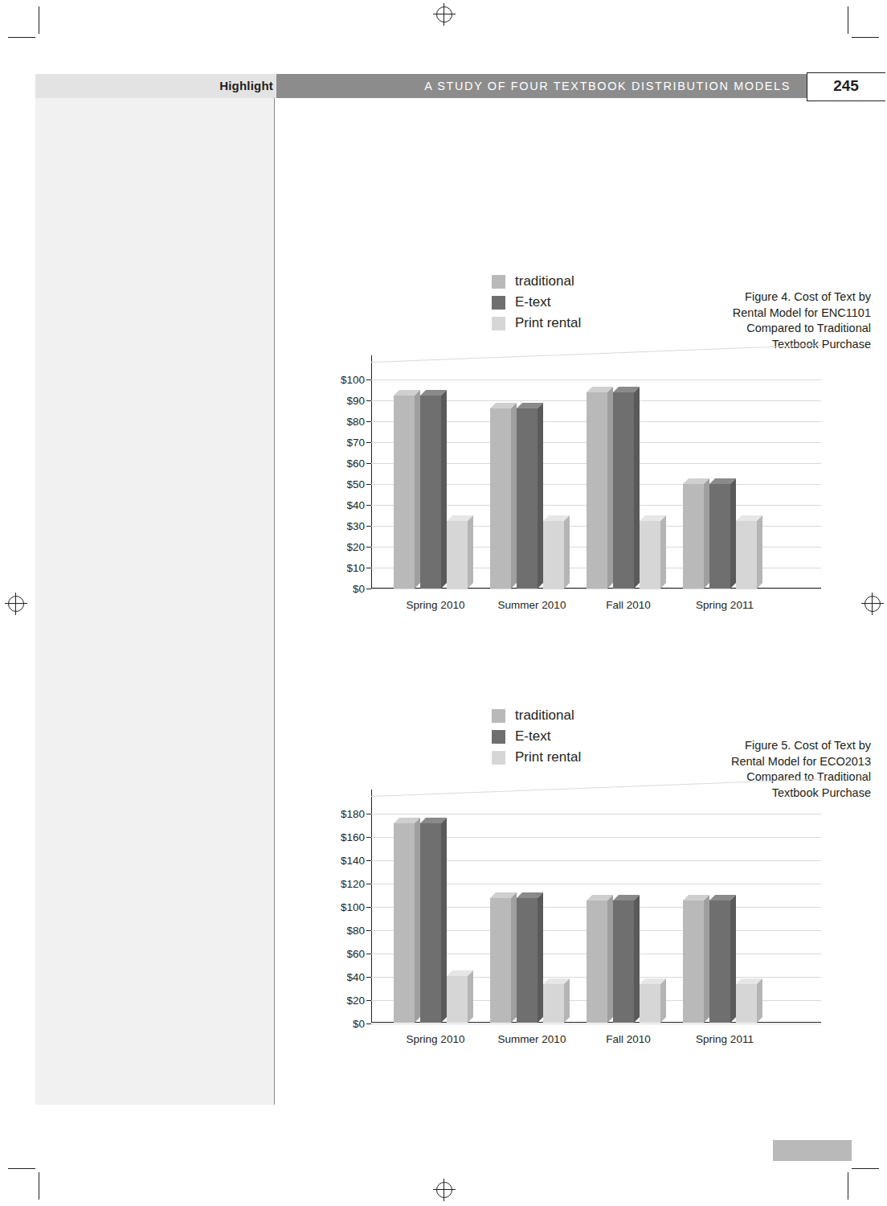Highlight
A Study of Four Textbook Distribution Models
245
Figure 4. Cost of Text by
Rental Model for ENC1101
Compared to Traditional
Textbook Purchase
Figure 5. Cost of Text by
Rental Model for ECO2013
Compared to Traditional
Textbook Purchase
traditional
E-text
Print rental
$100
$90
$80
$70
$60
$50
$40
$30
$20
$10
$0
Spring 2010
Summer 2010
Fall 2010
Spring 2011
traditional
E-text
Print rental
$180
$160
$140
$120
$100
$80
$60
$40
$20
$0
Spring 2010
Summer 2010
Fall 2010
Spring 2011